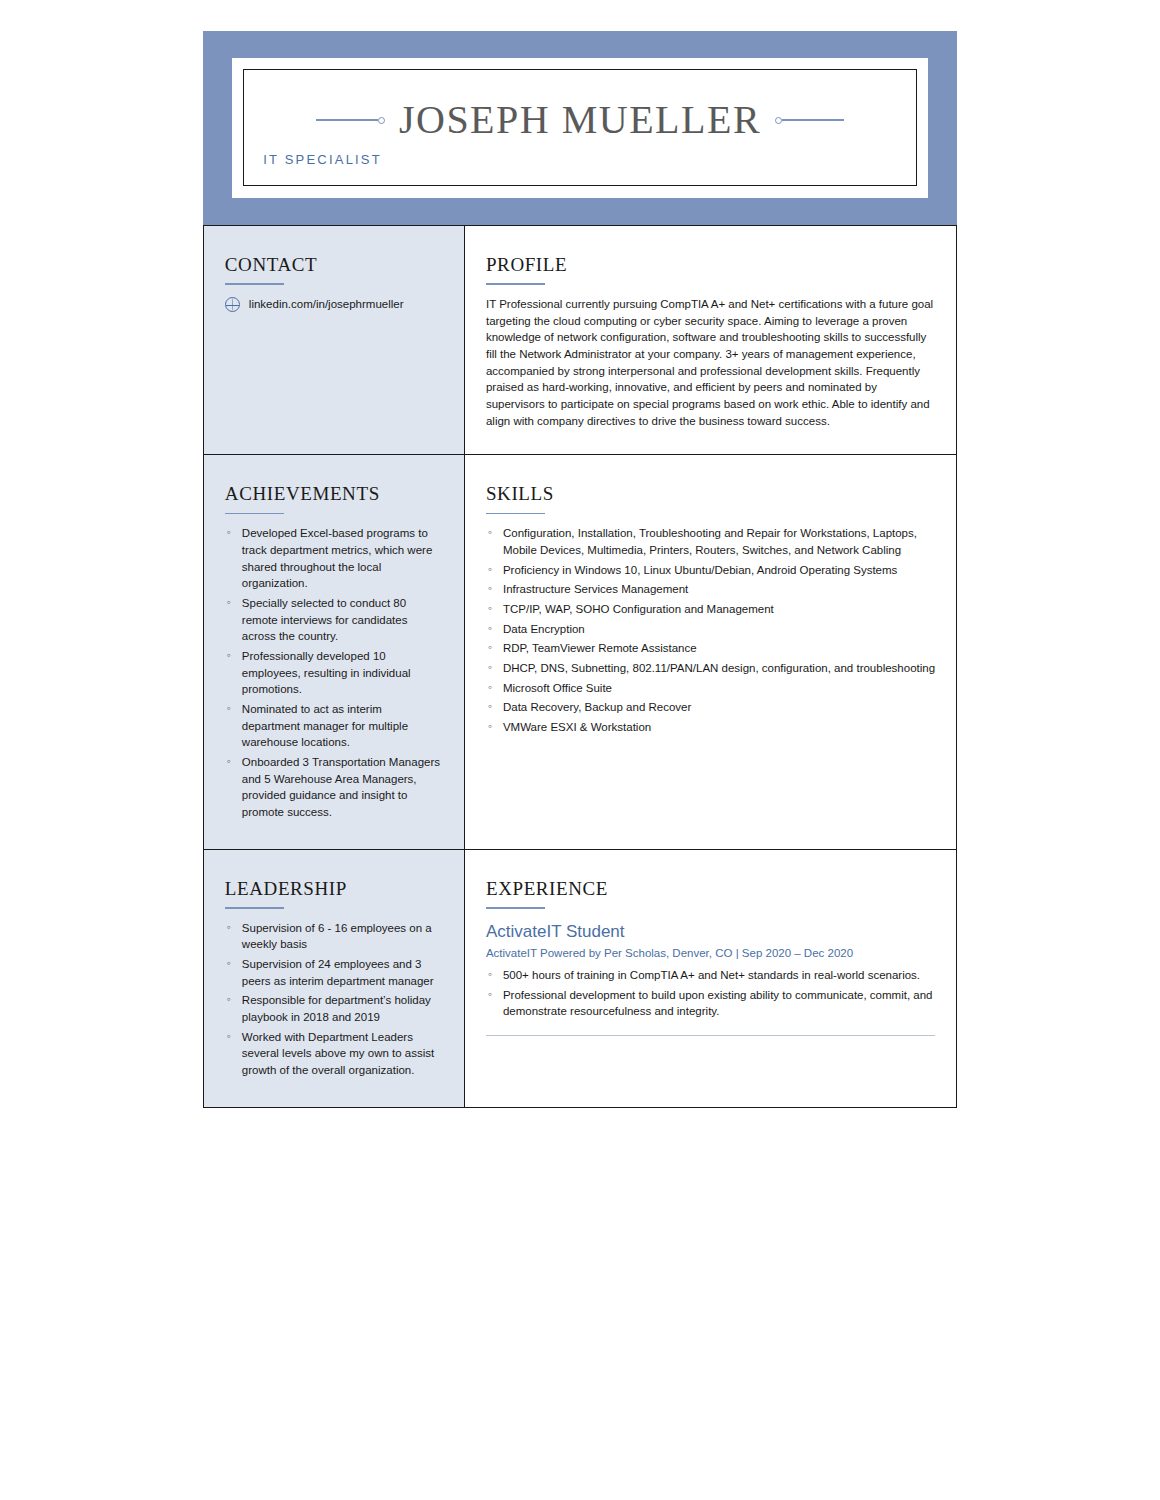JOSEPH MUELLER
IT SPECIALIST
CONTACT
linkedin.com/in/josephrmueller
PROFILE
IT Professional currently pursuing CompTIA A+ and Net+ certifications with a future goal targeting the cloud computing or cyber security space. Aiming to leverage a proven knowledge of network configuration, software and troubleshooting skills to successfully fill the Network Administrator at your company. 3+ years of management experience, accompanied by strong interpersonal and professional development skills. Frequently praised as hard-working, innovative, and efficient by peers and nominated by supervisors to participate on special programs based on work ethic. Able to identify and align with company directives to drive the business toward success.
ACHIEVEMENTS
Developed Excel-based programs to track department metrics, which were shared throughout the local organization.
Specially selected to conduct 80 remote interviews for candidates across the country.
Professionally developed 10 employees, resulting in individual promotions.
Nominated to act as interim department manager for multiple warehouse locations.
Onboarded 3 Transportation Managers and 5 Warehouse Area Managers, provided guidance and insight to promote success.
SKILLS
Configuration, Installation, Troubleshooting and Repair for Workstations, Laptops, Mobile Devices, Multimedia, Printers, Routers, Switches, and Network Cabling
Proficiency in Windows 10, Linux Ubuntu/Debian, Android Operating Systems
Infrastructure Services Management
TCP/IP, WAP, SOHO Configuration and Management
Data Encryption
RDP, TeamViewer Remote Assistance
DHCP, DNS, Subnetting, 802.11/PAN/LAN design, configuration, and troubleshooting
Microsoft Office Suite
Data Recovery, Backup and Recover
VMWare ESXI & Workstation
LEADERSHIP
Supervision of 6 - 16 employees on a weekly basis
Supervision of 24 employees and 3 peers as interim department manager
Responsible for department’s holiday playbook in 2018 and 2019
Worked with Department Leaders several levels above my own to assist growth of the overall organization.
EXPERIENCE
ActivateIT Student
ActivateIT Powered by Per Scholas, Denver, CO | Sep 2020 – Dec 2020
500+ hours of training in CompTIA A+ and Net+ standards in real-world scenarios.
Professional development to build upon existing ability to communicate, commit, and demonstrate resourcefulness and integrity.